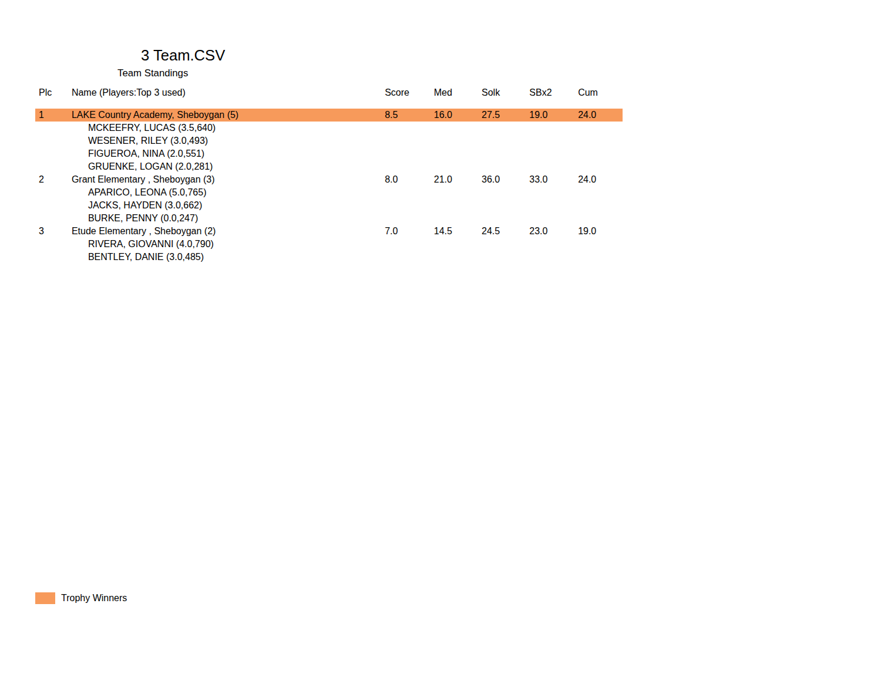3 Team.CSV
Team Standings
| Plc | Name (Players:Top 3 used) | Score | Med | Solk | SBx2 | Cum |
| --- | --- | --- | --- | --- | --- | --- |
| 1 | LAKE Country Academy, Sheboygan (5) | 8.5 | 16.0 | 27.5 | 19.0 | 24.0 |
| | MCKEEFRY, LUCAS (3.5,640) | |
| | WESENER, RILEY (3.0,493) | |
| | FIGUEROA, NINA (2.0,551) | |
| | GRUENKE, LOGAN (2.0,281) | |
| 2 | Grant Elementary , Sheboygan (3) | 8.0 | 21.0 | 36.0 | 33.0 | 24.0 |
| | APARICO, LEONA (5.0,765) | |
| | JACKS, HAYDEN (3.0,662) | |
| | BURKE, PENNY (0.0,247) | |
| 3 | Etude Elementary , Sheboygan (2) | 7.0 | 14.5 | 24.5 | 23.0 | 19.0 |
| | RIVERA, GIOVANNI (4.0,790) | |
| | BENTLEY, DANIE (3.0,485) | |
Trophy Winners